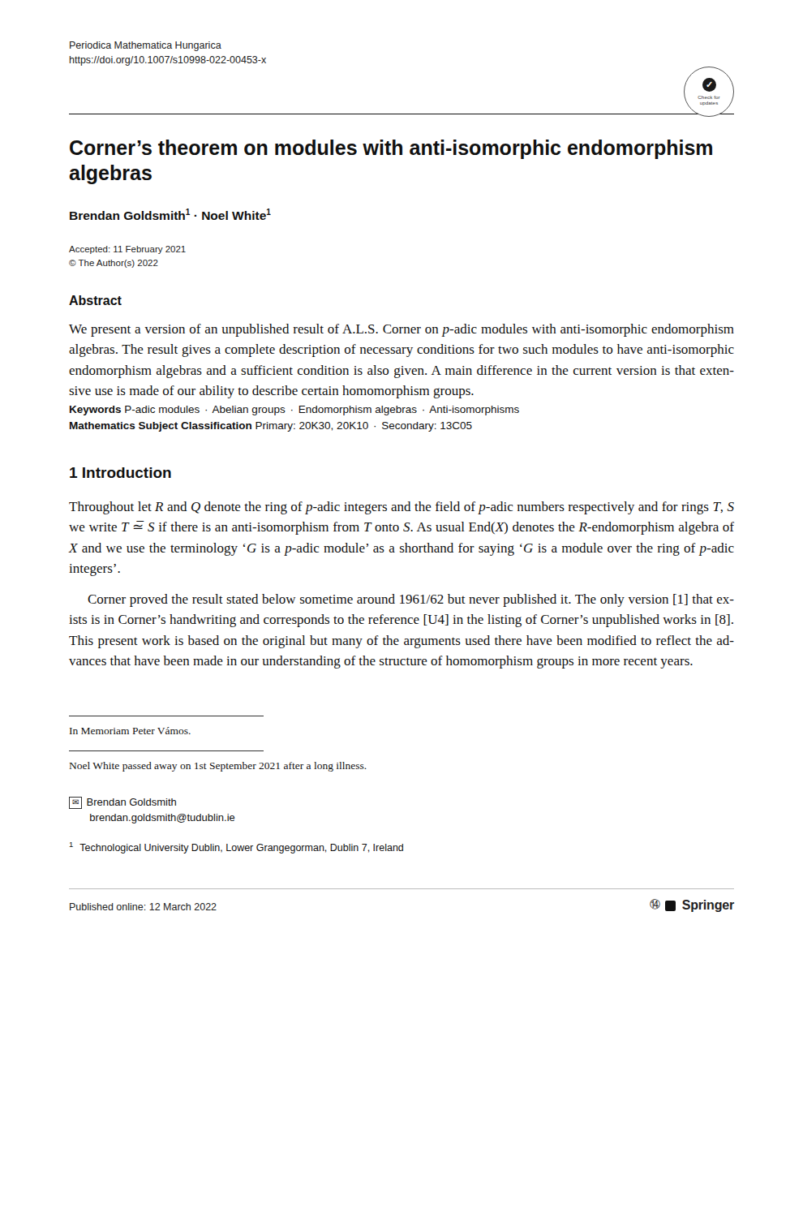Periodica Mathematica Hungarica
https://doi.org/10.1007/s10998-022-00453-x
✓
Check for
updates
Corner’s theorem on modules with anti-isomorphic endomorphism algebras
Brendan Goldsmith1 · Noel White1
Accepted: 11 February 2021
© The Author(s) 2022
Abstract
We present a version of an unpublished result of A.L.S. Corner on p-adic modules with anti-isomorphic endomorphism algebras. The result gives a complete description of necessary conditions for two such modules to have anti-isomorphic endomorphism algebras and a sufficient condition is also given. A main difference in the current version is that extensive use is made of our ability to describe certain homomorphism groups.
Keywords P-adic modules · Abelian groups · Endomorphism algebras · Anti-isomorphisms
Mathematics Subject Classification Primary: 20K30, 20K10 · Secondary: 13C05
1 Introduction
Throughout let R and Q denote the ring of p-adic integers and the field of p-adic numbers respectively and for rings T, S we write T ≃̅ S if there is an anti-isomorphism from T onto S. As usual End(X) denotes the R-endomorphism algebra of X and we use the terminology ‘G is a p-adic module’ as a shorthand for saying ‘G is a module over the ring of p-adic integers’.
Corner proved the result stated below sometime around 1961/62 but never published it. The only version [1] that exists is in Corner’s handwriting and corresponds to the reference [U4] in the listing of Corner’s unpublished works in [8]. This present work is based on the original but many of the arguments used there have been modified to reflect the advances that have been made in our understanding of the structure of homomorphism groups in more recent years.
In Memoriam Peter Vámos.
Noel White passed away on 1st September 2021 after a long illness.
✉Brendan Goldsmith brendan.goldsmith@tudublin.ie
1Technological University Dublin, Lower Grangegorman, Dublin 7, Ireland
Published online: 12 March 2022
⑭ Springer